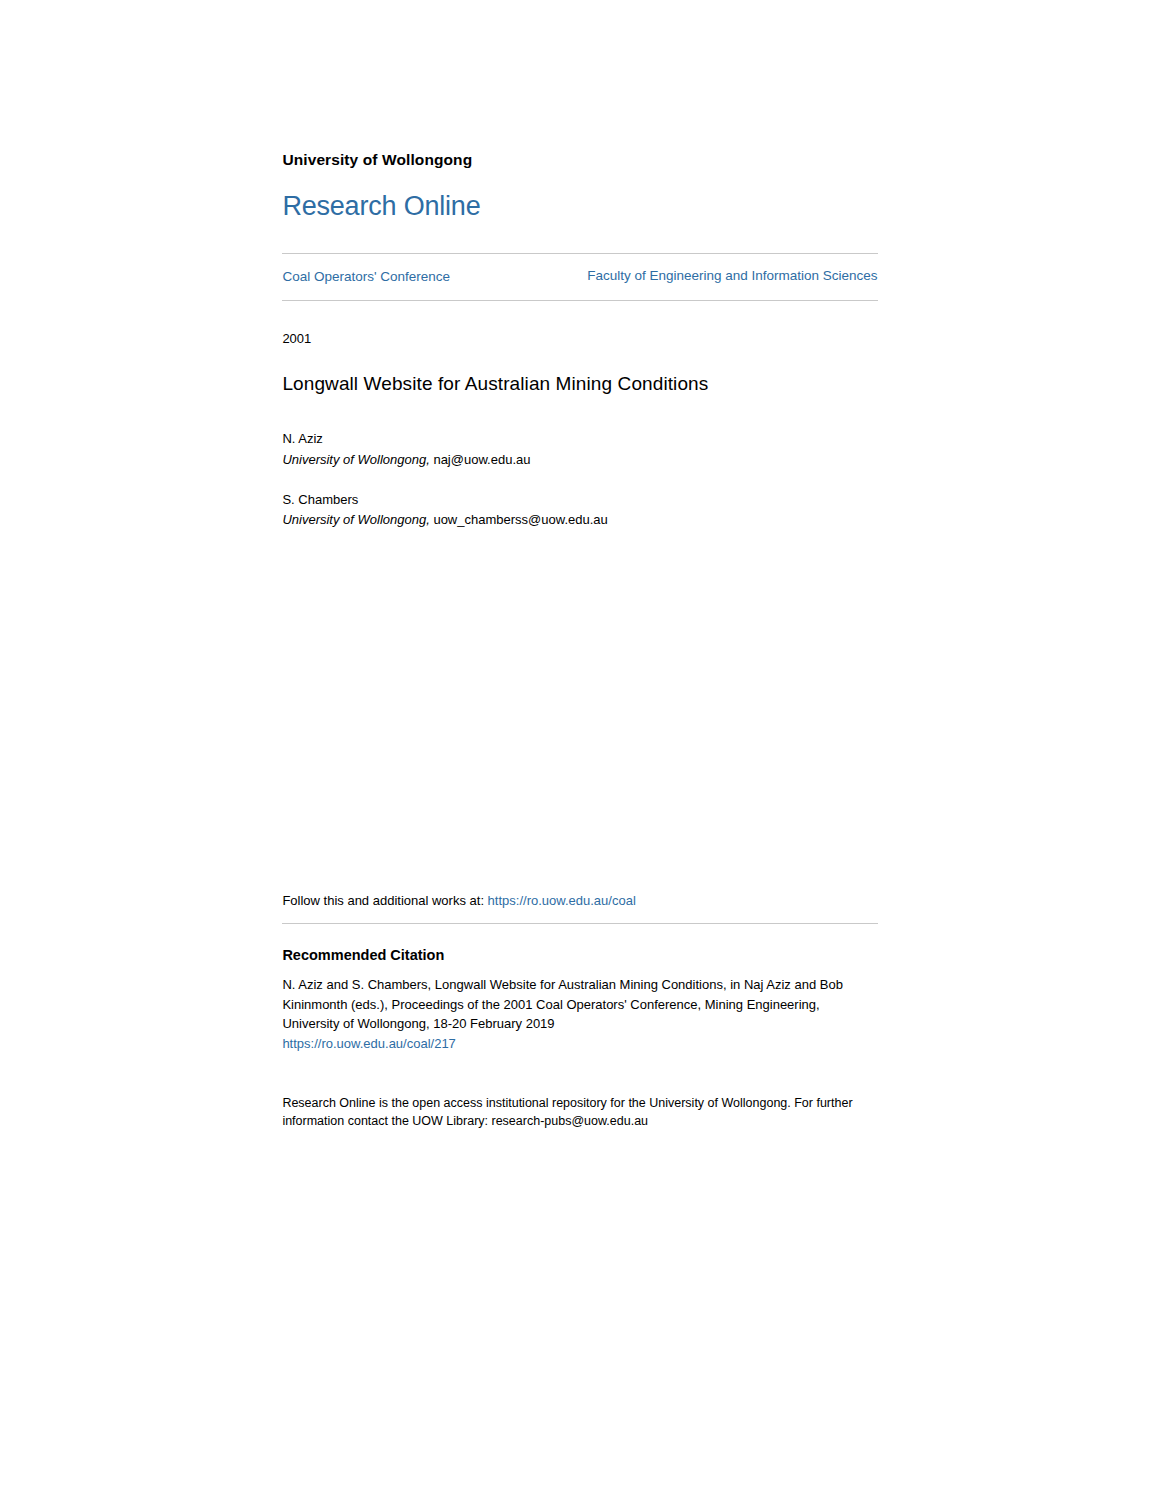University of Wollongong
Research Online
Coal Operators' Conference
Faculty of Engineering and Information Sciences
2001
Longwall Website for Australian Mining Conditions
N. Aziz University of Wollongong, naj@uow.edu.au
S. Chambers University of Wollongong, uow_chamberss@uow.edu.au
Follow this and additional works at: https://ro.uow.edu.au/coal
Recommended Citation
N. Aziz and S. Chambers, Longwall Website for Australian Mining Conditions, in Naj Aziz and Bob Kininmonth (eds.), Proceedings of the 2001 Coal Operators' Conference, Mining Engineering, University of Wollongong, 18-20 February 2019
https://ro.uow.edu.au/coal/217
Research Online is the open access institutional repository for the University of Wollongong. For further information contact the UOW Library: research-pubs@uow.edu.au